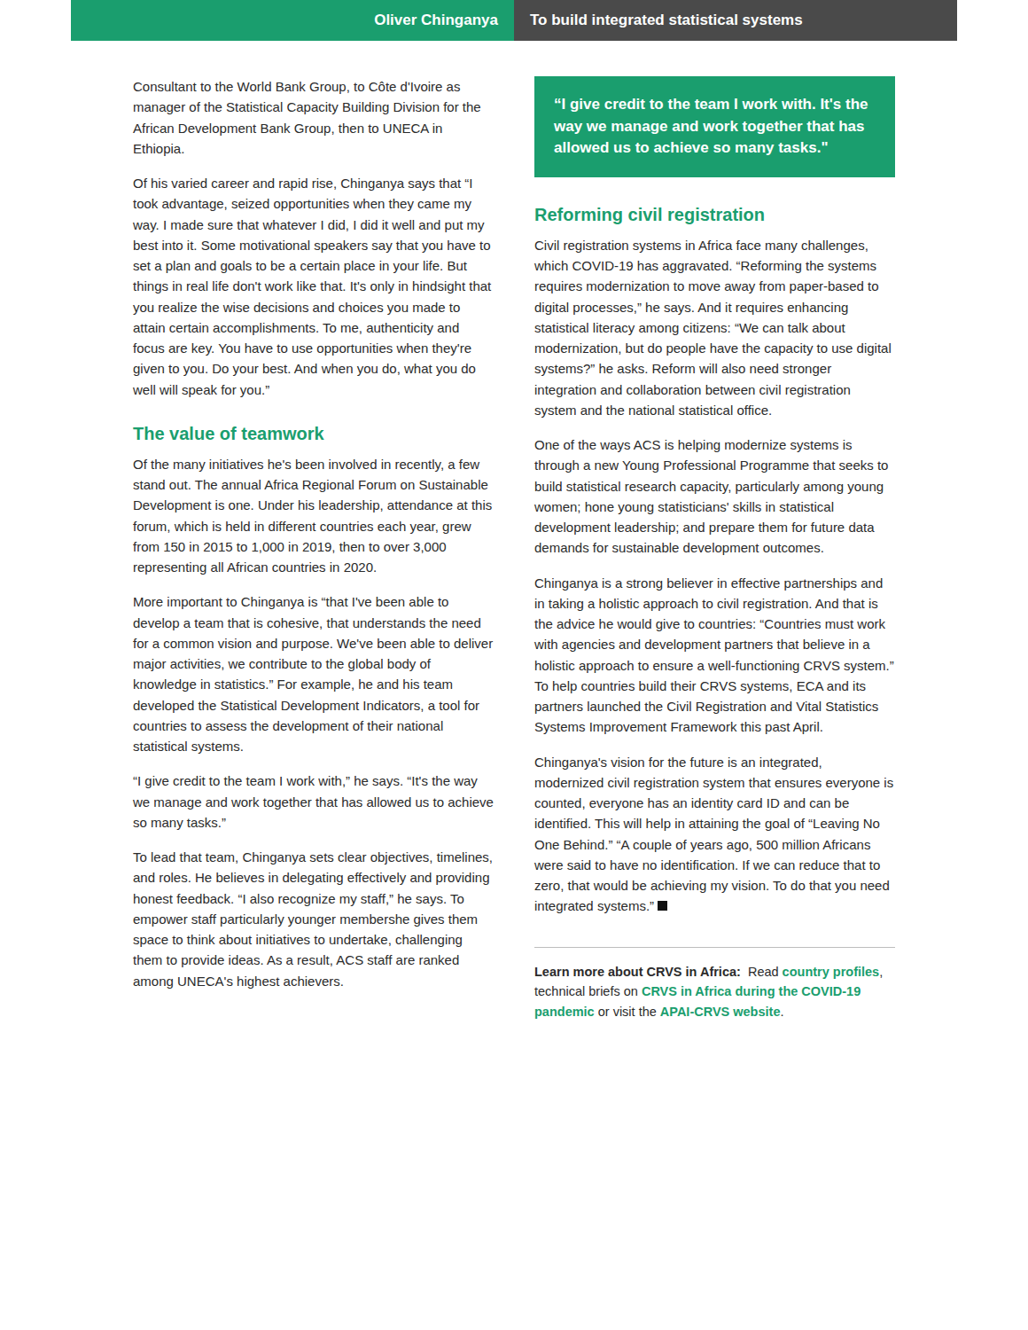Oliver Chinganya
To build integrated statistical systems
Consultant to the World Bank Group, to Côte d'Ivoire as manager of the Statistical Capacity Building Division for the African Development Bank Group, then to UNECA in Ethiopia.
Of his varied career and rapid rise, Chinganya says that “I took advantage, seized opportunities when they came my way. I made sure that whatever I did, I did it well and put my best into it. Some motivational speakers say that you have to set a plan and goals to be a certain place in your life. But things in real life don't work like that. It's only in hindsight that you realize the wise decisions and choices you made to attain certain accomplishments. To me, authenticity and focus are key. You have to use opportunities when they're given to you. Do your best. And when you do, what you do well will speak for you.”
The value of teamwork
Of the many initiatives he's been involved in recently, a few stand out. The annual Africa Regional Forum on Sustainable Development is one. Under his leadership, attendance at this forum, which is held in different countries each year, grew from 150 in 2015 to 1,000 in 2019, then to over 3,000 representing all African countries in 2020.
More important to Chinganya is “that I've been able to develop a team that is cohesive, that understands the need for a common vision and purpose. We've been able to deliver major activities, we contribute to the global body of knowledge in statistics.” For example, he and his team developed the Statistical Development Indicators, a tool for countries to assess the development of their national statistical systems.
“I give credit to the team I work with,” he says. “It's the way we manage and work together that has allowed us to achieve so many tasks.”
To lead that team, Chinganya sets clear objectives, timelines, and roles. He believes in delegating effectively and providing honest feedback. “I also recognize my staff,” he says. To empower staff particularly younger membershe gives them space to think about initiatives to undertake, challenging them to provide ideas. As a result, ACS staff are ranked among UNECA's highest achievers.
“I give credit to the team I work with. It's the way we manage and work together that has allowed us to achieve so many tasks."
Reforming civil registration
Civil registration systems in Africa face many challenges, which COVID-19 has aggravated. “Reforming the systems requires modernization to move away from paper-based to digital processes,” he says. And it requires enhancing statistical literacy among citizens: “We can talk about modernization, but do people have the capacity to use digital systems?” he asks. Reform will also need stronger integration and collaboration between civil registration system and the national statistical office.
One of the ways ACS is helping modernize systems is through a new Young Professional Programme that seeks to build statistical research capacity, particularly among young women; hone young statisticians' skills in statistical development leadership; and prepare them for future data demands for sustainable development outcomes.
Chinganya is a strong believer in effective partnerships and in taking a holistic approach to civil registration. And that is the advice he would give to countries: “Countries must work with agencies and development partners that believe in a holistic approach to ensure a well-functioning CRVS system.” To help countries build their CRVS systems, ECA and its partners launched the Civil Registration and Vital Statistics Systems Improvement Framework this past April.
Chinganya's vision for the future is an integrated, modernized civil registration system that ensures everyone is counted, everyone has an identity card ID and can be identified. This will help in attaining the goal of “Leaving No One Behind.” “A couple of years ago, 500 million Africans were said to have no identification. If we can reduce that to zero, that would be achieving my vision. To do that you need integrated systems.”
Learn more about CRVS in Africa: Read country profiles, technical briefs on CRVS in Africa during the COVID-19 pandemic or visit the APAI-CRVS website.